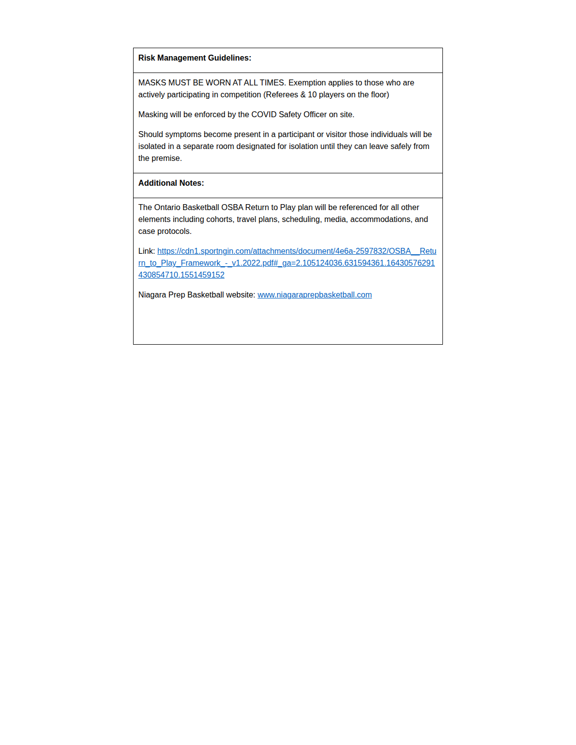| Risk Management Guidelines: |
| MASKS MUST BE WORN AT ALL TIMES. Exemption applies to those who are actively participating in competition (Referees & 10 players on the floor) Masking will be enforced by the COVID Safety Officer on site. Should symptoms become present in a participant or visitor those individuals will be isolated in a separate room designated for isolation until they can leave safely from the premise. |
| Additional Notes: |
| The Ontario Basketball OSBA Return to Play plan will be referenced for all other elements including cohorts, travel plans, scheduling, media, accommodations, and case protocols. Link: https://cdn1.sportngin.com/attachments/document/4e6a-2597832/OSBA__Return_to_Play_Framework_-_v1.2022.pdf#_ga=2.105124036.631594361.16430576291430854710.1551459152 Niagara Prep Basketball website: www.niagaraprepbasketball.com |